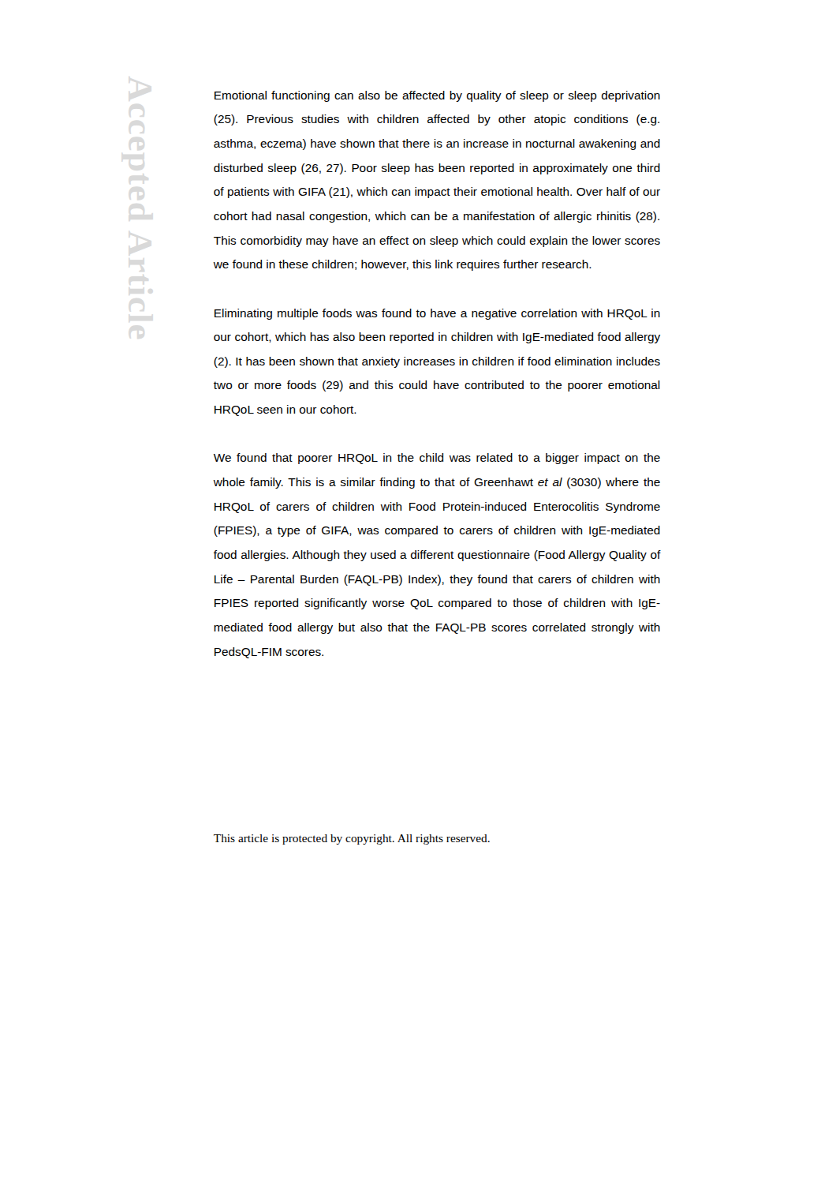Accepted Article
Emotional functioning can also be affected by quality of sleep or sleep deprivation (25). Previous studies with children affected by other atopic conditions (e.g. asthma, eczema) have shown that there is an increase in nocturnal awakening and disturbed sleep (26, 27). Poor sleep has been reported in approximately one third of patients with GIFA (21), which can impact their emotional health. Over half of our cohort had nasal congestion, which can be a manifestation of allergic rhinitis (28). This comorbidity may have an effect on sleep which could explain the lower scores we found in these children; however, this link requires further research.
Eliminating multiple foods was found to have a negative correlation with HRQoL in our cohort, which has also been reported in children with IgE-mediated food allergy (2). It has been shown that anxiety increases in children if food elimination includes two or more foods (29) and this could have contributed to the poorer emotional HRQoL seen in our cohort.
We found that poorer HRQoL in the child was related to a bigger impact on the whole family. This is a similar finding to that of Greenhawt et al (3030) where the HRQoL of carers of children with Food Protein-induced Enterocolitis Syndrome (FPIES), a type of GIFA, was compared to carers of children with IgE-mediated food allergies. Although they used a different questionnaire (Food Allergy Quality of Life – Parental Burden (FAQL-PB) Index), they found that carers of children with FPIES reported significantly worse QoL compared to those of children with IgE-mediated food allergy but also that the FAQL-PB scores correlated strongly with PedsQL-FIM scores.
This article is protected by copyright. All rights reserved.